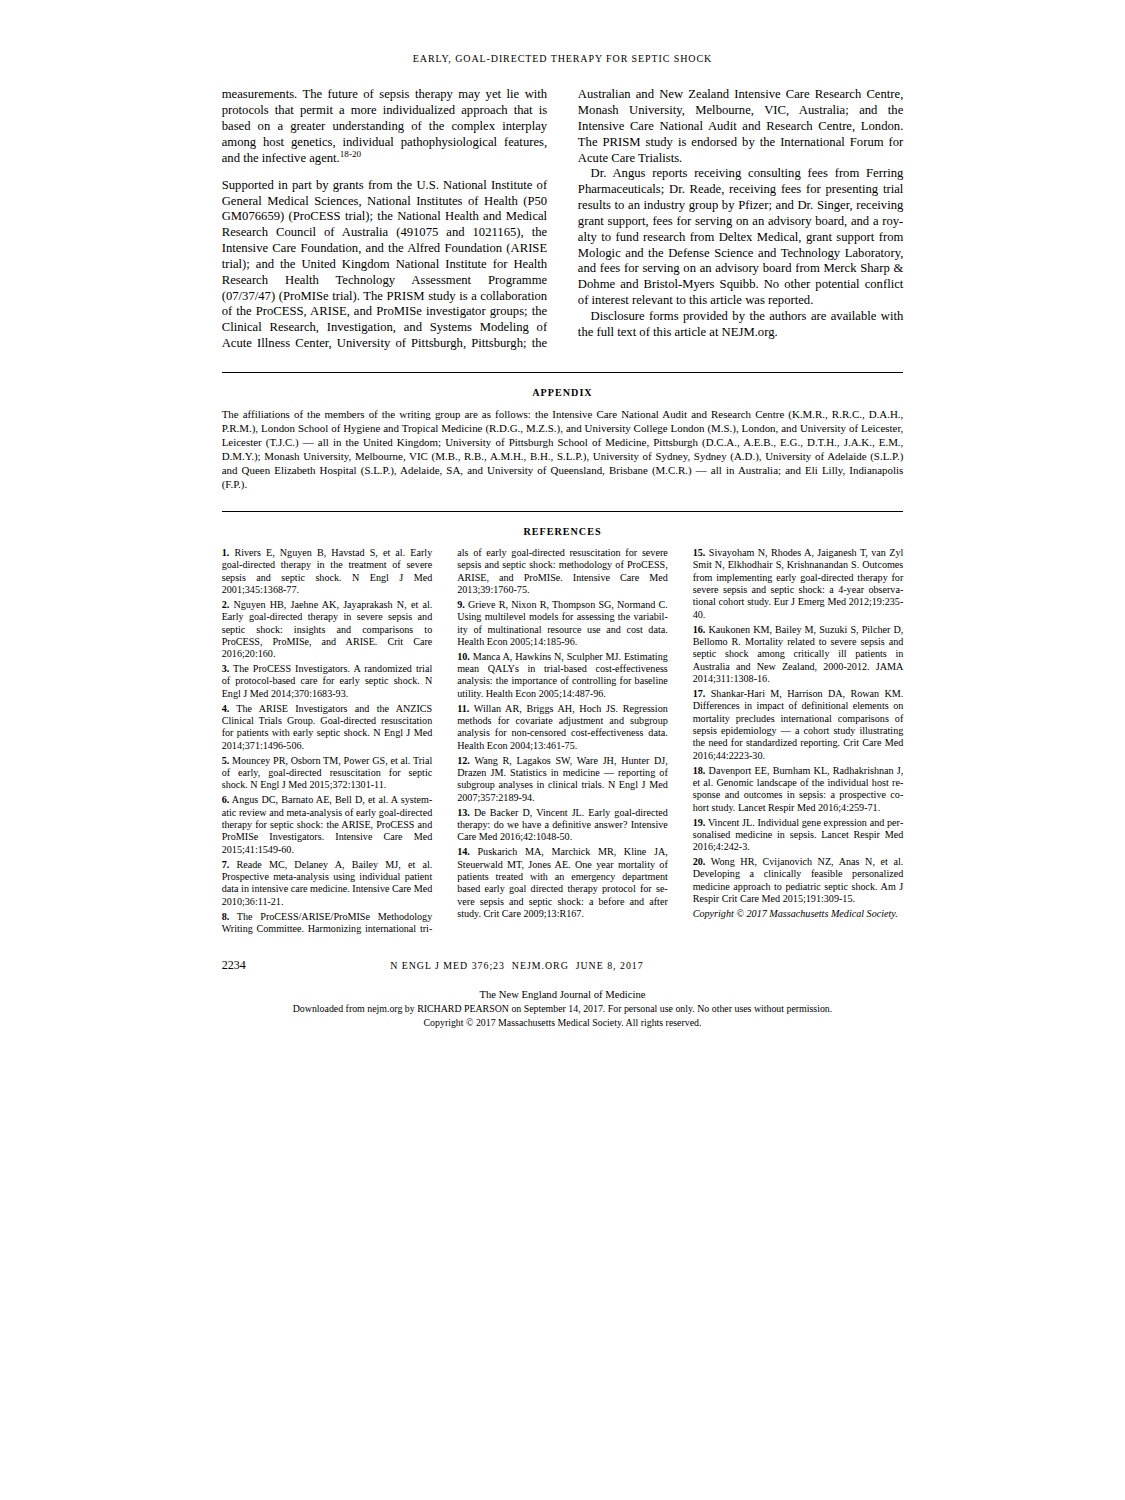Early, Goal-Directed Therapy for Septic Shock
measurements. The future of sepsis therapy may yet lie with protocols that permit a more individualized approach that is based on a greater understanding of the complex interplay among host genetics, individual pathophysiological features, and the infective agent.18-20
Supported in part by grants from the U.S. National Institute of General Medical Sciences, National Institutes of Health (P50 GM076659) (ProCESS trial); the National Health and Medical Research Council of Australia (491075 and 1021165), the Intensive Care Foundation, and the Alfred Foundation (ARISE trial); and the United Kingdom National Institute for Health Research Health Technology Assessment Programme (07/37/47) (ProMISe trial). The PRISM study is a collaboration of the ProCESS, ARISE, and ProMISe investigator groups; the Clinical Research, Investigation, and Systems Modeling of Acute Illness Center, University of Pittsburgh, Pittsburgh; the Australian and New Zealand Intensive Care Research Centre, Monash University, Melbourne, VIC, Australia; and the Intensive Care National Audit and Research Centre, London. The PRISM study is endorsed by the International Forum for Acute Care Trialists.
Dr. Angus reports receiving consulting fees from Ferring Pharmaceuticals; Dr. Reade, receiving fees for presenting trial results to an industry group by Pfizer; and Dr. Singer, receiving grant support, fees for serving on an advisory board, and a royalty to fund research from Deltex Medical, grant support from Mologic and the Defense Science and Technology Laboratory, and fees for serving on an advisory board from Merck Sharp & Dohme and Bristol-Myers Squibb. No other potential conflict of interest relevant to this article was reported.
Disclosure forms provided by the authors are available with the full text of this article at NEJM.org.
Appendix
The affiliations of the members of the writing group are as follows: the Intensive Care National Audit and Research Centre (K.M.R., R.R.C., D.A.H., P.R.M.), London School of Hygiene and Tropical Medicine (R.D.G., M.Z.S.), and University College London (M.S.), London, and University of Leicester, Leicester (T.J.C.) — all in the United Kingdom; University of Pittsburgh School of Medicine, Pittsburgh (D.C.A., A.E.B., E.G., D.T.H., J.A.K., E.M., D.M.Y.); Monash University, Melbourne, VIC (M.B., R.B., A.M.H., B.H., S.L.P.), University of Sydney, Sydney (A.D.), University of Adelaide (S.L.P.) and Queen Elizabeth Hospital (S.L.P.), Adelaide, SA, and University of Queensland, Brisbane (M.C.R.) — all in Australia; and Eli Lilly, Indianapolis (F.P.).
References
1. Rivers E, Nguyen B, Havstad S, et al. Early goal-directed therapy in the treatment of severe sepsis and septic shock. N Engl J Med 2001;345:1368-77.
2. Nguyen HB, Jaehne AK, Jayaprakash N, et al. Early goal-directed therapy in severe sepsis and septic shock: insights and comparisons to ProCESS, ProMISe, and ARISE. Crit Care 2016;20:160.
3. The ProCESS Investigators. A randomized trial of protocol-based care for early septic shock. N Engl J Med 2014;370:1683-93.
4. The ARISE Investigators and the ANZICS Clinical Trials Group. Goal-directed resuscitation for patients with early septic shock. N Engl J Med 2014;371:1496-506.
5. Mouncey PR, Osborn TM, Power GS, et al. Trial of early, goal-directed resuscitation for septic shock. N Engl J Med 2015;372:1301-11.
6. Angus DC, Barnato AE, Bell D, et al. A systematic review and meta-analysis of early goal-directed therapy for septic shock: the ARISE, ProCESS and ProMISe Investigators. Intensive Care Med 2015;41:1549-60.
7. Reade MC, Delaney A, Bailey MJ, et al. Prospective meta-analysis using individual patient data in intensive care medicine. Intensive Care Med 2010;36:11-21.
8. The ProCESS/ARISE/ProMISe Methodology Writing Committee. Harmonizing international trials of early goal-directed resuscitation for severe sepsis and septic shock: methodology of ProCESS, ARISE, and ProMISe. Intensive Care Med 2013;39:1760-75.
9. Grieve R, Nixon R, Thompson SG, Normand C. Using multilevel models for assessing the variability of multinational resource use and cost data. Health Econ 2005;14:185-96.
10. Manca A, Hawkins N, Sculpher MJ. Estimating mean QALYs in trial-based cost-effectiveness analysis: the importance of controlling for baseline utility. Health Econ 2005;14:487-96.
11. Willan AR, Briggs AH, Hoch JS. Regression methods for covariate adjustment and subgroup analysis for non-censored cost-effectiveness data. Health Econ 2004;13:461-75.
12. Wang R, Lagakos SW, Ware JH, Hunter DJ, Drazen JM. Statistics in medicine — reporting of subgroup analyses in clinical trials. N Engl J Med 2007;357:2189-94.
13. De Backer D, Vincent JL. Early goal-directed therapy: do we have a definitive answer? Intensive Care Med 2016;42:1048-50.
14. Puskarich MA, Marchick MR, Kline JA, Steuerwald MT, Jones AE. One year mortality of patients treated with an emergency department based early goal directed therapy protocol for severe sepsis and septic shock: a before and after study. Crit Care 2009;13:R167.
15. Sivayoham N, Rhodes A, Jaiganesh T, van Zyl Smit N, Elkhodhair S, Krishnanandan S. Outcomes from implementing early goal-directed therapy for severe sepsis and septic shock: a 4-year observational cohort study. Eur J Emerg Med 2012;19:235-40.
16. Kaukonen KM, Bailey M, Suzuki S, Pilcher D, Bellomo R. Mortality related to severe sepsis and septic shock among critically ill patients in Australia and New Zealand, 2000-2012. JAMA 2014;311:1308-16.
17. Shankar-Hari M, Harrison DA, Rowan KM. Differences in impact of definitional elements on mortality precludes international comparisons of sepsis epidemiology — a cohort study illustrating the need for standardized reporting. Crit Care Med 2016;44:2223-30.
18. Davenport EE, Burnham KL, Radhakrishnan J, et al. Genomic landscape of the individual host response and outcomes in sepsis: a prospective cohort study. Lancet Respir Med 2016;4:259-71.
19. Vincent JL. Individual gene expression and personalised medicine in sepsis. Lancet Respir Med 2016;4:242-3.
20. Wong HR, Cvijanovich NZ, Anas N, et al. Developing a clinically feasible personalized medicine approach to pediatric septic shock. Am J Respir Crit Care Med 2015;191:309-15.
Copyright © 2017 Massachusetts Medical Society.
2234 n engl j med 376;23 nejm.org June 8, 2017
The New England Journal of Medicine
Downloaded from nejm.org by RICHARD PEARSON on September 14, 2017. For personal use only. No other uses without permission.
Copyright © 2017 Massachusetts Medical Society. All rights reserved.